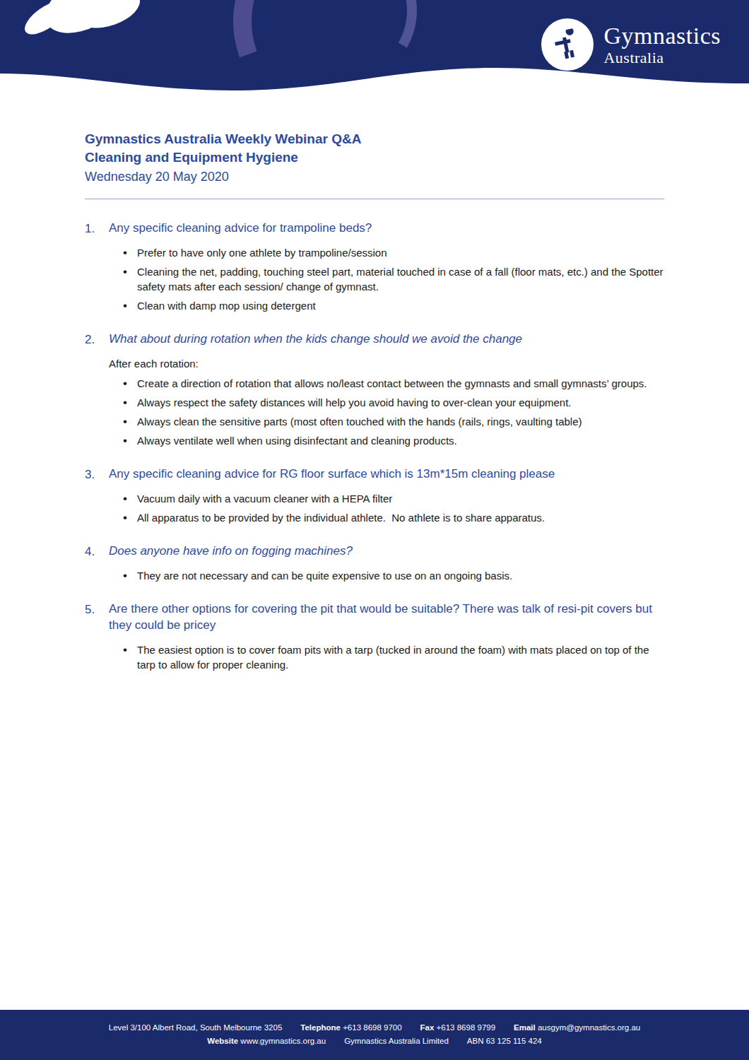Gymnastics Australia
Gymnastics Australia Weekly Webinar Q&A Cleaning and Equipment Hygiene
Wednesday 20 May 2020
Any specific cleaning advice for trampoline beds?
Prefer to have only one athlete by trampoline/session
Cleaning the net, padding, touching steel part, material touched in case of a fall (floor mats, etc.) and the Spotter safety mats after each session/ change of gymnast.
Clean with damp mop using detergent
What about during rotation when the kids change should we avoid the change
After each rotation:
Create a direction of rotation that allows no/least contact between the gymnasts and small gymnasts’ groups.
Always respect the safety distances will help you avoid having to over-clean your equipment.
Always clean the sensitive parts (most often touched with the hands (rails, rings, vaulting table)
Always ventilate well when using disinfectant and cleaning products.
Any specific cleaning advice for RG floor surface which is 13m*15m cleaning please
Vacuum daily with a vacuum cleaner with a HEPA filter
All apparatus to be provided by the individual athlete. No athlete is to share apparatus.
Does anyone have info on fogging machines?
They are not necessary and can be quite expensive to use on an ongoing basis.
Are there other options for covering the pit that would be suitable? There was talk of resi-pit covers but they could be pricey
The easiest option is to cover foam pits with a tarp (tucked in around the foam) with mats placed on top of the tarp to allow for proper cleaning.
Level 3/100 Albert Road, South Melbourne 3205 Telephone +613 8698 9700 Fax +613 8698 9799 Email ausgym@gymnastics.org.au
Website www.gymnastics.org.au Gymnastics Australia Limited ABN 63 125 115 424